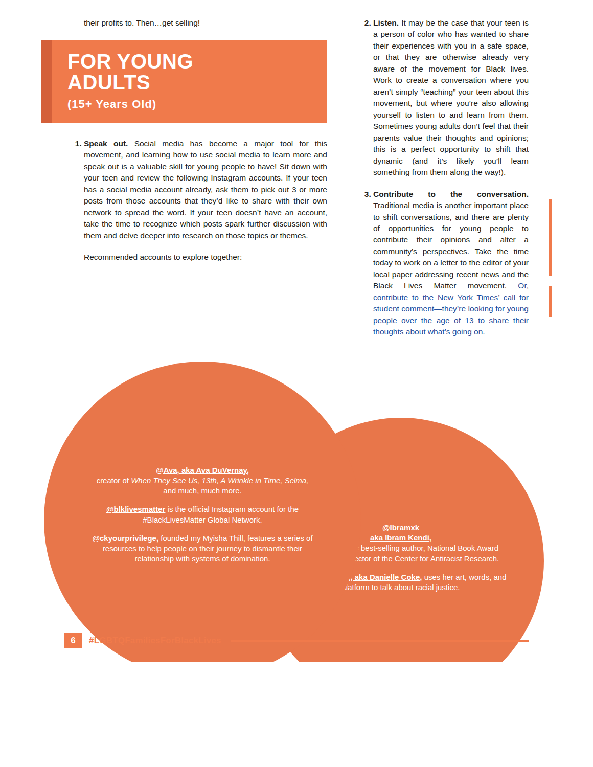their profits to. Then…get selling!
For Young
Adults
(15+ Years Old)
Speak out. Social media has become a major tool for this movement, and learning how to use social media to learn more and speak out is a valuable skill for young people to have! Sit down with your teen and review the following Instagram accounts. If your teen has a social media account already, ask them to pick out 3 or more posts from those accounts that they’d like to share with their own network to spread the word. If your teen doesn’t have an account, take the time to recognize which posts spark further discussion with them and delve deeper into research on those topics or themes.
Recommended accounts to explore together:
Listen. It may be the case that your teen is a person of color who has wanted to share their experiences with you in a safe space, or that they are otherwise already very aware of the movement for Black lives. Work to create a conversation where you aren’t simply “teaching” your teen about this movement, but where you’re also allowing yourself to listen to and learn from them. Sometimes young adults don’t feel that their parents value their thoughts and opinions; this is a perfect opportunity to shift that dynamic (and it’s likely you’ll learn something from them along the way!).
Contribute to the conversation. Traditional media is another important place to shift conversations, and there are plenty of opportunities for young people to contribute their opinions and alter a community’s perspectives. Take the time today to work on a letter to the editor of your local paper addressing recent news and the Black Lives Matter movement. Or, contribute to the New York Times’ call for student comment—they’re looking for young people over the age of 13 to share their thoughts about what’s going on.
@Ava, aka Ava DuVernay,
creator of When They See Us, 13th, A Wrinkle in Time, Selma, and much, much more.
@blklivesmatter is the official Instagram account for the #BlackLivesMatter Global Network.
@ckyourprivilege, founded my Myisha Thill, features a series of resources to help people on their journey to dismantle their relationship with systems of domination.
@Ibramxk
aka Ibram Kendi,
New York Times best-selling author, National Book Award Winner, and director of the Center for Antiracist Research.
@ohhappydani, aka Danielle Coke, uses her art, words, and platform to talk about racial justice.
6
#LGBTQFamiliesForBlackLives